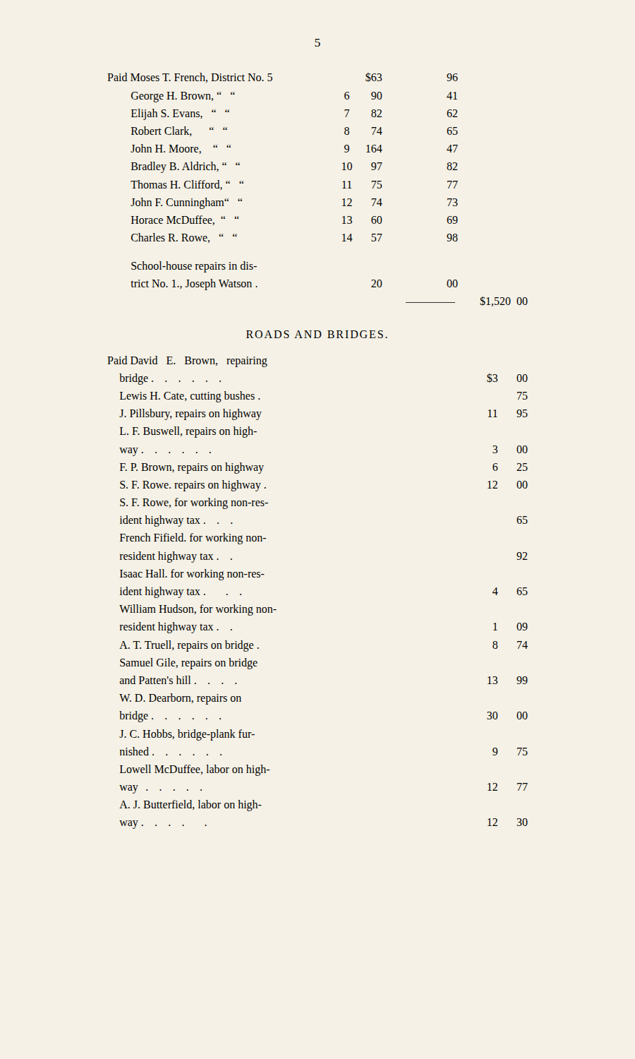5
| Paid Moses T. French, District No. 5 | | $63 | 96 | |
| George H. Brown, “ “ | 6 | 90 | 41 | |
| Elijah S. Evans, “ “ | 7 | 82 | 62 | |
| Robert Clark, “ “ | 8 | 74 | 65 | |
| John H. Moore, “ “ | 9 | 164 | 47 | |
| Bradley B. Aldrich, “ “ | 10 | 97 | 82 | |
| Thomas H. Clifford, “ “ | 11 | 75 | 77 | |
| John F. Cunningham “ “ | 12 | 74 | 73 | |
| Horace McDuffee, “ “ | 13 | 60 | 69 | |
| Charles R. Rowe, “ “ | 14 | 57 | 98 | |
| School-house repairs in dis- | | | | |
| trict No. 1., Joseph Watson . | | 20 | 00 | |
| | | | | $1,520 00 |
ROADS AND BRIDGES.
| Paid David E. Brown, repairing | | |
| bridge . . . . . . | $3 | 00 |
| Lewis H. Cate, cutting bushes . | | 75 |
| J. Pillsbury, repairs on highway | 11 | 95 |
| L. F. Buswell, repairs on high- | | |
| way . . . . . . | 3 | 00 |
| F. P. Brown, repairs on highway | 6 | 25 |
| S. F. Rowe. repairs on highway . | 12 | 00 |
| S. F. Rowe, for working non-res- | | |
| ident highway tax . . . | | 65 |
| French Fifield. for working non- | | |
| resident highway tax . . | | 92 |
| Isaac Hall. for working non-res- | | |
| ident highway tax . . . | 4 | 65 |
| William Hudson, for working non- | | |
| resident highway tax . . | 1 | 09 |
| A. T. Truell, repairs on bridge . | 8 | 74 |
| Samuel Gile, repairs on bridge | | |
| and Patten's hill . . . . | 13 | 99 |
| W. D. Dearborn, repairs on | | |
| bridge . . . . . . | 30 | 00 |
| J. C. Hobbs, bridge-plank fur- | | |
| nished . . . . . . | 9 | 75 |
| Lowell McDuffee, labor on high- | | |
| way . . . . . | 12 | 77 |
| A. J. Butterfield, labor on high- | | |
| way . . . . . | 12 | 30 |